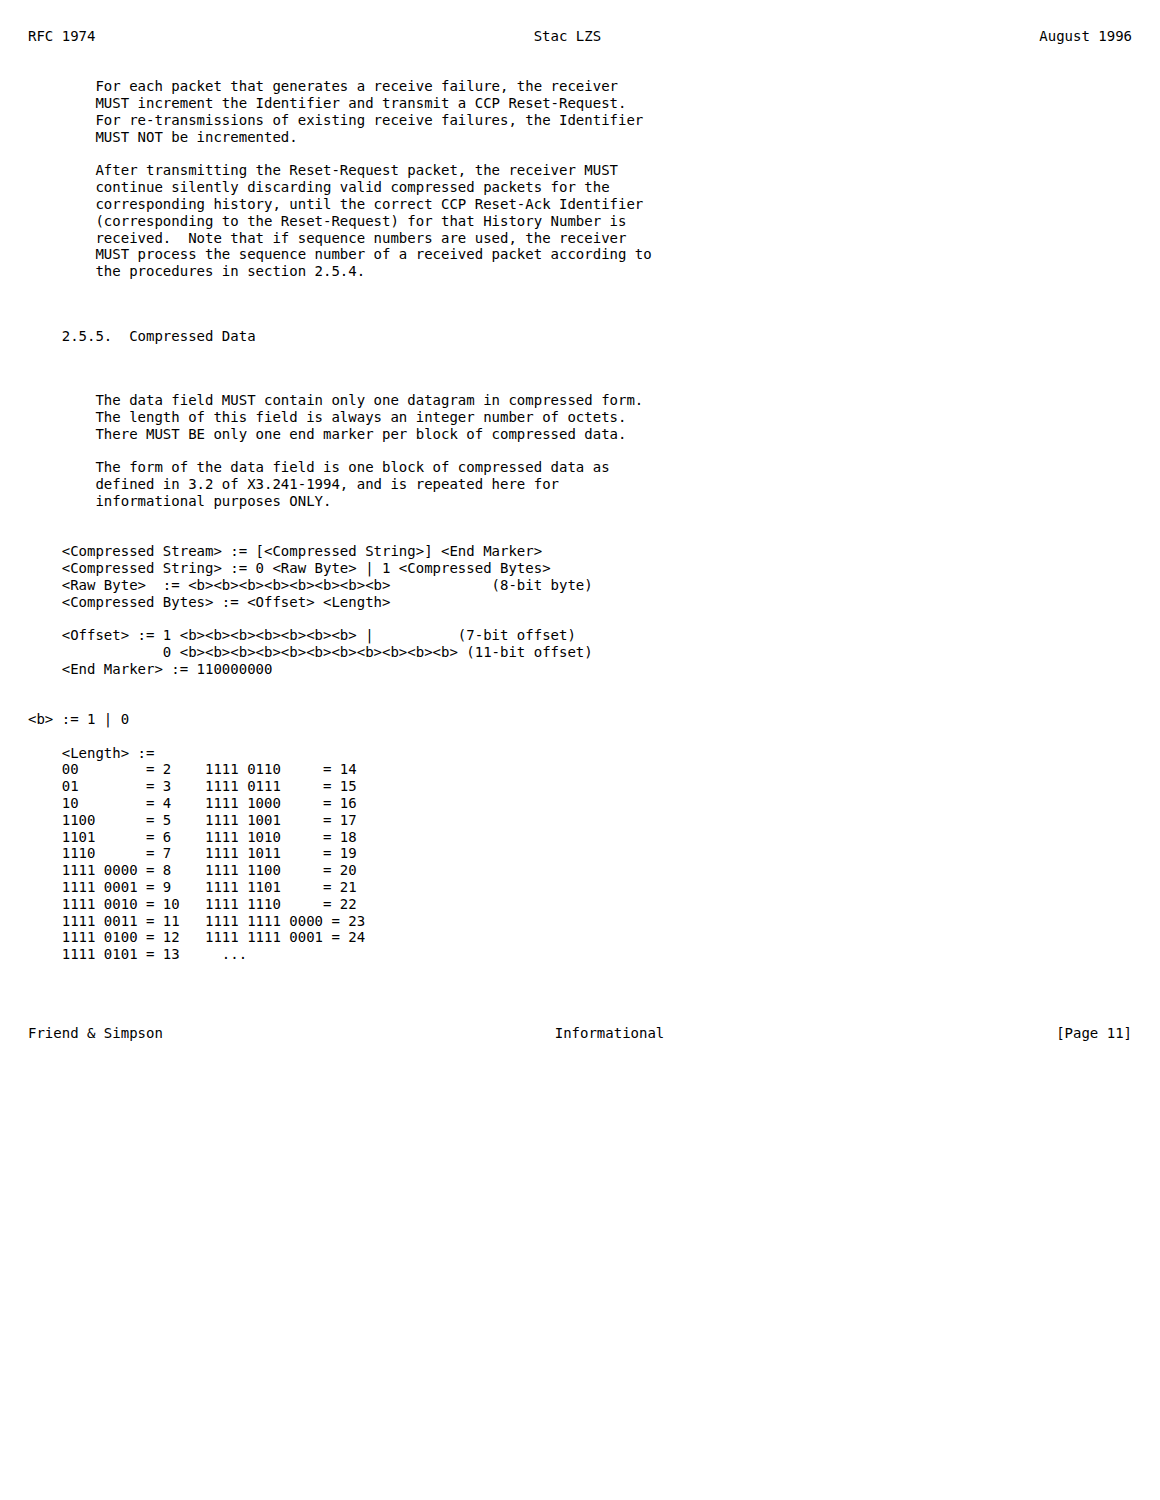RFC 1974 Stac LZS August 1996
For each packet that generates a receive failure, the receiver MUST increment the Identifier and transmit a CCP Reset-Request. For re-transmissions of existing receive failures, the Identifier MUST NOT be incremented. After transmitting the Reset-Request packet, the receiver MUST continue silently discarding valid compressed packets for the corresponding history, until the correct CCP Reset-Ack Identifier (corresponding to the Reset-Request) for that History Number is received. Note that if sequence numbers are used, the receiver MUST process the sequence number of a received packet according to the procedures in section 2.5.4.
2.5.5. Compressed Data
The data field MUST contain only one datagram in compressed form. The length of this field is always an integer number of octets. There MUST BE only one end marker per block of compressed data. The form of the data field is one block of compressed data as defined in 3.2 of X3.241-1994, and is repeated here for informational purposes ONLY.
<Compressed Stream> := [<Compressed String>] <End Marker> <Compressed String> := 0 <Raw Byte> | 1 <Compressed Bytes> <Raw Byte> := <b><b><b><b><b><b><b><b> (8-bit byte) <Compressed Bytes> := <Offset> <Length> <Offset> := 1 <b><b><b><b><b><b><b> | (7-bit offset) 0 <b><b><b><b><b><b><b><b><b><b><b> (11-bit offset) <End Marker> := 110000000
<b> := 1 | 0
<Length> := 00 = 2 1111 0110 = 14 01 = 3 1111 0111 = 15 10 = 4 1111 1000 = 16 1100 = 5 1111 1001 = 17 1101 = 6 1111 1010 = 18 1110 = 7 1111 1011 = 19 1111 0000 = 8 1111 1100 = 20 1111 0001 = 9 1111 1101 = 21 1111 0010 = 10 1111 1110 = 22 1111 0011 = 11 1111 1111 0000 = 23 1111 0100 = 12 1111 1111 0001 = 24 1111 0101 = 13 ...
Friend & Simpson Informational[Page 11]